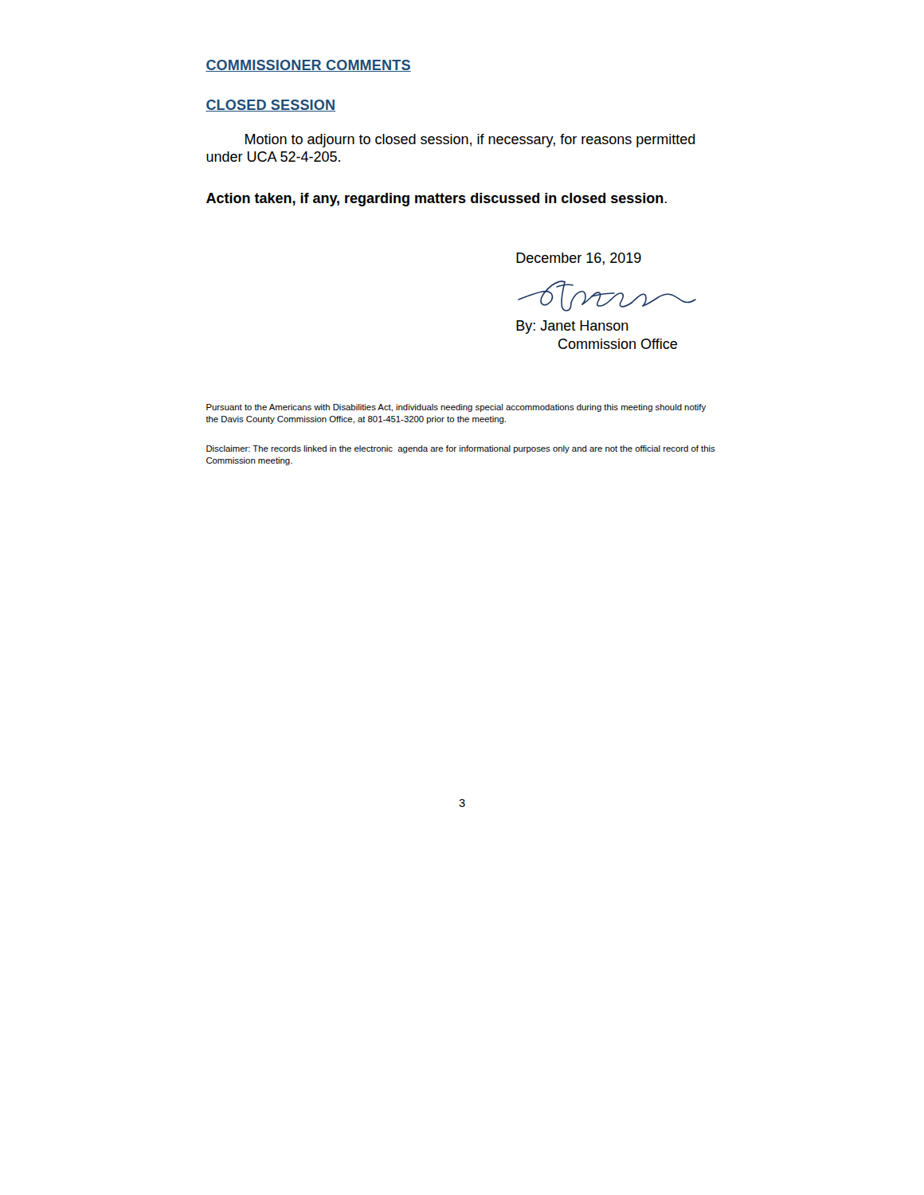COMMISSIONER COMMENTS
CLOSED SESSION
Motion to adjourn to closed session, if necessary, for reasons permitted under UCA 52-4-205.
Action taken, if any, regarding matters discussed in closed session.
December 16, 2019
By: Janet Hanson
Commission Office
Pursuant to the Americans with Disabilities Act, individuals needing special accommodations during this meeting should notify the Davis County Commission Office, at 801-451-3200 prior to the meeting.
Disclaimer: The records linked in the electronic agenda are for informational purposes only and are not the official record of this Commission meeting.
3